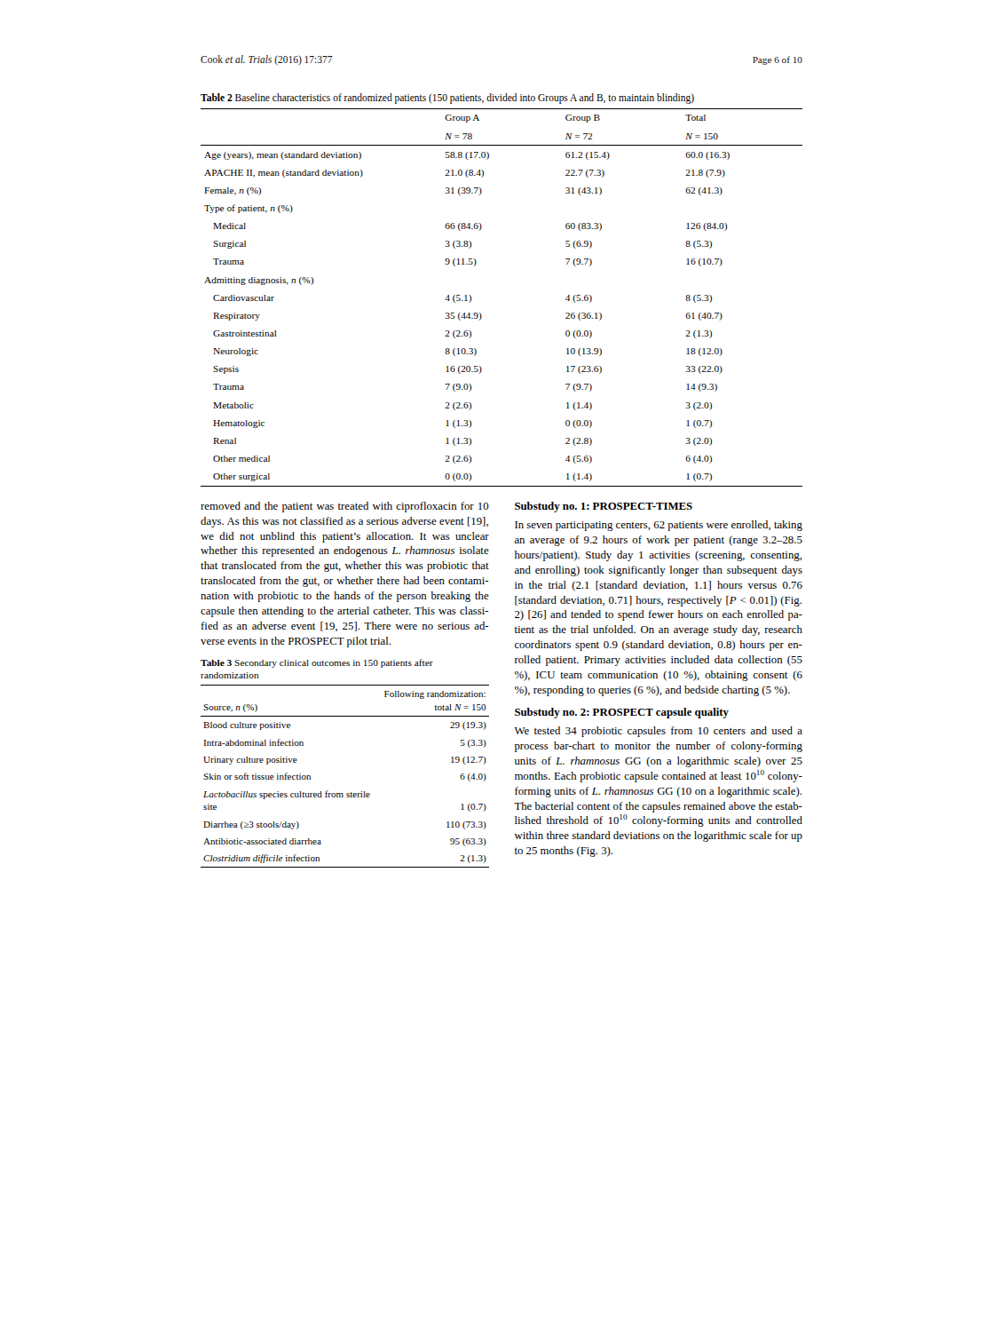Cook et al. Trials (2016) 17:377
Page 6 of 10
Table 2 Baseline characteristics of randomized patients (150 patients, divided into Groups A and B, to maintain blinding)
| | Group A | Group B | Total |
| --- | --- | --- | --- |
| | N = 78 | N = 72 | N = 150 |
| Age (years), mean (standard deviation) | 58.8 (17.0) | 61.2 (15.4) | 60.0 (16.3) |
| APACHE II, mean (standard deviation) | 21.0 (8.4) | 22.7 (7.3) | 21.8 (7.9) |
| Female, n (%) | 31 (39.7) | 31 (43.1) | 62 (41.3) |
| Type of patient, n (%) | | | |
| Medical | 66 (84.6) | 60 (83.3) | 126 (84.0) |
| Surgical | 3 (3.8) | 5 (6.9) | 8 (5.3) |
| Trauma | 9 (11.5) | 7 (9.7) | 16 (10.7) |
| Admitting diagnosis, n (%) | | | |
| Cardiovascular | 4 (5.1) | 4 (5.6) | 8 (5.3) |
| Respiratory | 35 (44.9) | 26 (36.1) | 61 (40.7) |
| Gastrointestinal | 2 (2.6) | 0 (0.0) | 2 (1.3) |
| Neurologic | 8 (10.3) | 10 (13.9) | 18 (12.0) |
| Sepsis | 16 (20.5) | 17 (23.6) | 33 (22.0) |
| Trauma | 7 (9.0) | 7 (9.7) | 14 (9.3) |
| Metabolic | 2 (2.6) | 1 (1.4) | 3 (2.0) |
| Hematologic | 1 (1.3) | 0 (0.0) | 1 (0.7) |
| Renal | 1 (1.3) | 2 (2.8) | 3 (2.0) |
| Other medical | 2 (2.6) | 4 (5.6) | 6 (4.0) |
| Other surgical | 0 (0.0) | 1 (1.4) | 1 (0.7) |
removed and the patient was treated with ciprofloxacin for 10 days. As this was not classified as a serious adverse event [19], we did not unblind this patient’s allocation. It was unclear whether this represented an endogenous L. rhamnosus isolate that translocated from the gut, whether this was probiotic that translocated from the gut, or whether there had been contamination with probiotic to the hands of the person breaking the capsule then attending to the arterial catheter. This was classified as an adverse event [19, 25]. There were no serious adverse events in the PROSPECT pilot trial.
Table 3 Secondary clinical outcomes in 150 patients after randomization
| Source, n (%) | Following randomization: total N = 150 |
| --- | --- |
| Blood culture positive | 29 (19.3) |
| Intra-abdominal infection | 5 (3.3) |
| Urinary culture positive | 19 (12.7) |
| Skin or soft tissue infection | 6 (4.0) |
| Lactobacillus species cultured from sterile site | 1 (0.7) |
| Diarrhea (≥3 stools/day) | 110 (73.3) |
| Antibiotic-associated diarrhea | 95 (63.3) |
| Clostridium difficile infection | 2 (1.3) |
Substudy no. 1: PROSPECT-TIMES
In seven participating centers, 62 patients were enrolled, taking an average of 9.2 hours of work per patient (range 3.2–28.5 hours/patient). Study day 1 activities (screening, consenting, and enrolling) took significantly longer than subsequent days in the trial (2.1 [standard deviation, 1.1] hours versus 0.76 [standard deviation, 0.71] hours, respectively [P < 0.01]) (Fig. 2) [26] and tended to spend fewer hours on each enrolled patient as the trial unfolded. On an average study day, research coordinators spent 0.9 (standard deviation, 0.8) hours per enrolled patient. Primary activities included data collection (55 %), ICU team communication (10 %), obtaining consent (6 %), responding to queries (6 %), and bedside charting (5 %).
Substudy no. 2: PROSPECT capsule quality
We tested 34 probiotic capsules from 10 centers and used a process bar-chart to monitor the number of colony-forming units of L. rhamnosus GG (on a logarithmic scale) over 25 months. Each probiotic capsule contained at least 1010 colony-forming units of L. rhamnosus GG (10 on a logarithmic scale). The bacterial content of the capsules remained above the established threshold of 1010 colony-forming units and controlled within three standard deviations on the logarithmic scale for up to 25 months (Fig. 3).